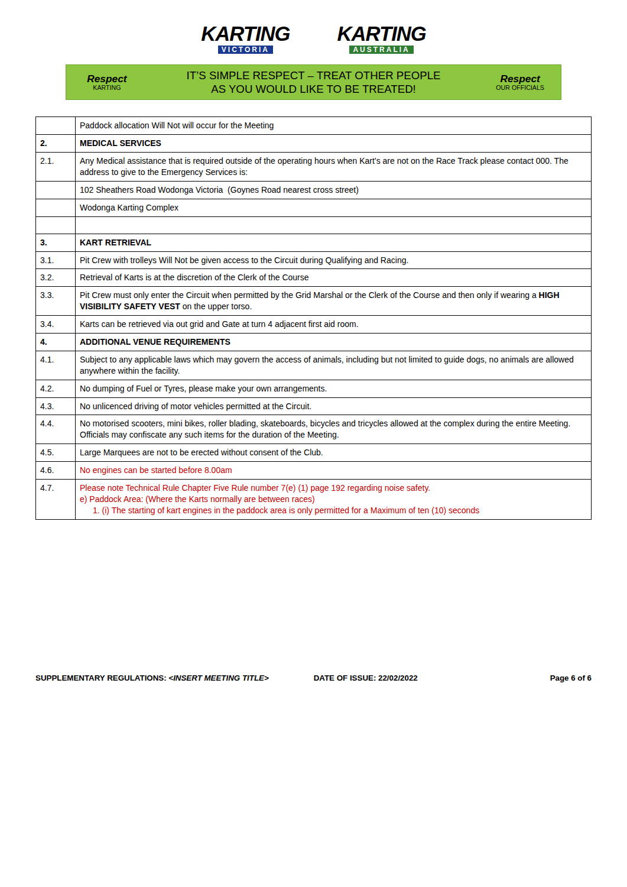KARTING
VICTORIA
KARTING
AUSTRALIA
Respect
KARTING
IT’S SIMPLE RESPECT – TREAT OTHER PEOPLE
AS YOU WOULD LIKE TO BE TREATED!
Respect
OUR OFFICIALS
| | Paddock allocation Will Not will occur for the Meeting |
| 2. | MEDICAL SERVICES |
| 2.1. | Any Medical assistance that is required outside of the operating hours when Kart’s are not on the Race Track please contact 000. The address to give to the Emergency Services is: |
| | 102 Sheathers Road Wodonga Victoria (Goynes Road nearest cross street) |
| | Wodonga Karting Complex |
| 3. | KART RETRIEVAL |
| 3.1. | Pit Crew with trolleys Will Not be given access to the Circuit during Qualifying and Racing. |
| 3.2. | Retrieval of Karts is at the discretion of the Clerk of the Course |
| 3.3. | Pit Crew must only enter the Circuit when permitted by the Grid Marshal or the Clerk of the Course and then only if wearing a HIGH VISIBILITY SAFETY VEST on the upper torso. |
| 3.4. | Karts can be retrieved via out grid and Gate at turn 4 adjacent first aid room. |
| 4. | ADDITIONAL VENUE REQUIREMENTS |
| 4.1. | Subject to any applicable laws which may govern the access of animals, including but not limited to guide dogs, no animals are allowed anywhere within the facility. |
| 4.2. | No dumping of Fuel or Tyres, please make your own arrangements. |
| 4.3. | No unlicenced driving of motor vehicles permitted at the Circuit. |
| 4.4. | No motorised scooters, mini bikes, roller blading, skateboards, bicycles and tricycles allowed at the complex during the entire Meeting. Officials may confiscate any such items for the duration of the Meeting. |
| 4.5. | Large Marquees are not to be erected without consent of the Club. |
| 4.6. | No engines can be started before 8.00am |
| 4.7. | Please note Technical Rule Chapter Five Rule number 7(e) (1) page 192 regarding noise safety. e) Paddock Area: (Where the Karts normally are between races) 1. (i) The starting of kart engines in the paddock area is only permitted for a Maximum of ten (10) seconds |
SUPPLEMENTARY REGULATIONS: <INSERT MEETING TITLE>
DATE OF ISSUE: 22/02/2022
Page 6 of 6